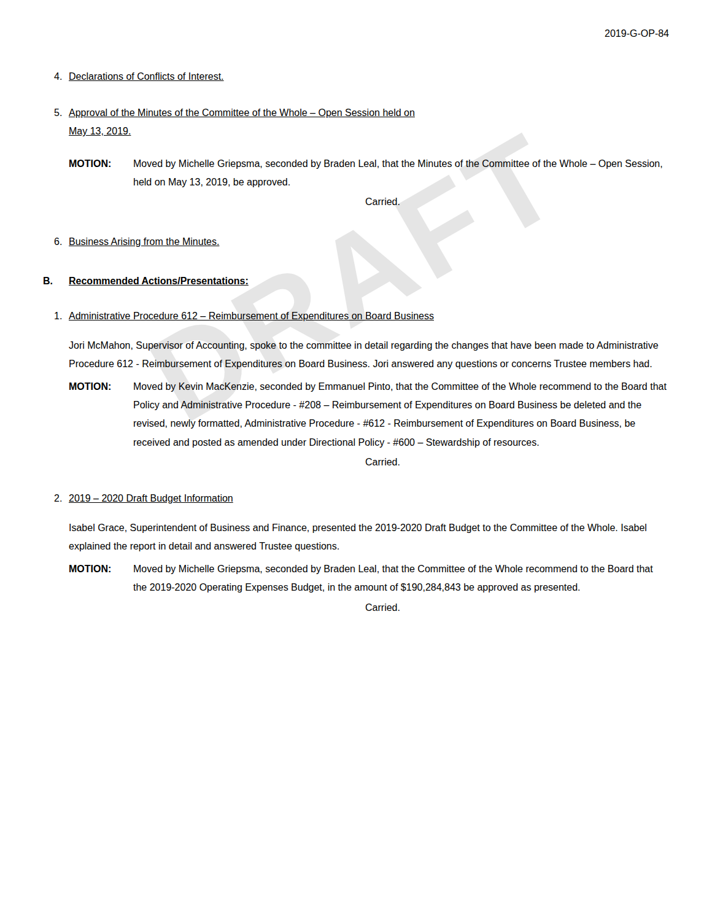DRAFT
2019-G-OP-84
4.
Declarations of Conflicts of Interest.
5.
Approval of the Minutes of the Committee of the Whole – Open Session held on
May 13, 2019.
MOTION:
Moved by Michelle Griepsma, seconded by Braden Leal, that the Minutes of the Committee of the Whole – Open Session, held on May 13, 2019, be approved.
Carried.
6.
Business Arising from the Minutes.
B.
Recommended Actions/Presentations:
1.
Administrative Procedure 612 – Reimbursement of Expenditures on Board Business
Jori McMahon, Supervisor of Accounting, spoke to the committee in detail regarding the changes that have been made to Administrative Procedure 612 - Reimbursement of Expenditures on Board Business. Jori answered any questions or concerns Trustee members had.
MOTION:
Moved by Kevin MacKenzie, seconded by Emmanuel Pinto, that the Committee of the Whole recommend to the Board that Policy and Administrative Procedure - #208 – Reimbursement of Expenditures on Board Business be deleted and the revised, newly formatted, Administrative Procedure - #612 - Reimbursement of Expenditures on Board Business, be received and posted as amended under Directional Policy - #600 – Stewardship of resources.
Carried.
2.
2019 – 2020 Draft Budget Information
Isabel Grace, Superintendent of Business and Finance, presented the 2019-2020 Draft Budget to the Committee of the Whole. Isabel explained the report in detail and answered Trustee questions.
MOTION:
Moved by Michelle Griepsma, seconded by Braden Leal, that the Committee of the Whole recommend to the Board that the 2019-2020 Operating Expenses Budget, in the amount of $190,284,843 be approved as presented.
Carried.